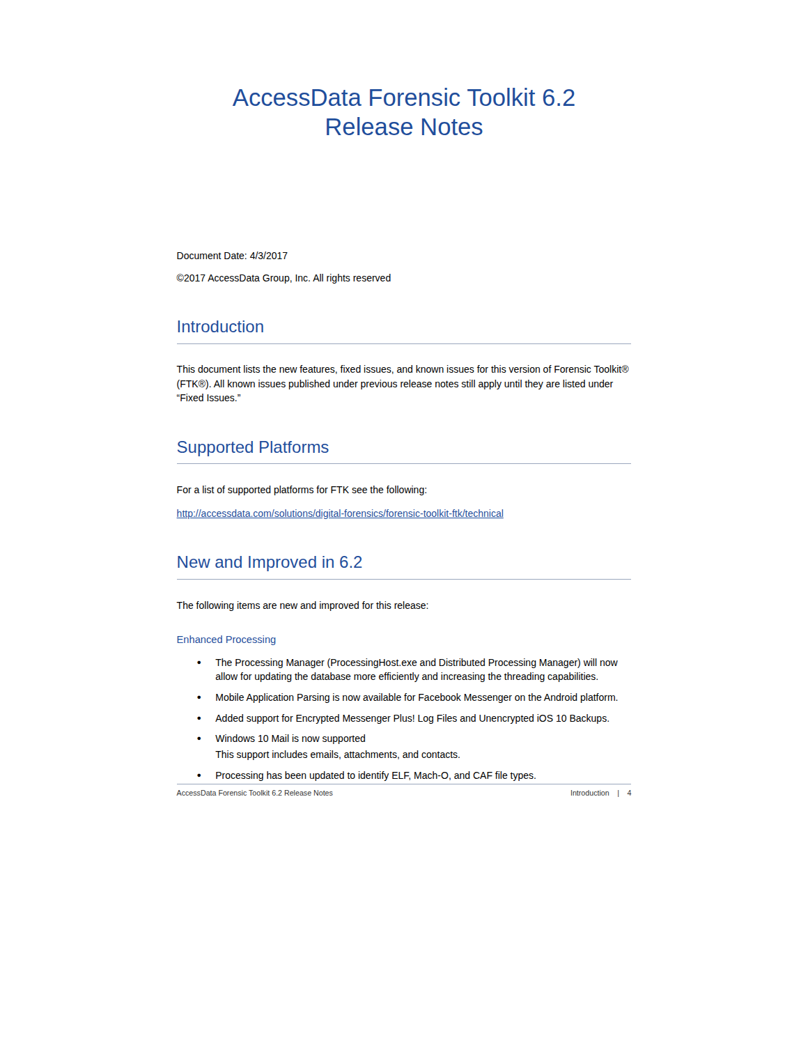AccessData Forensic Toolkit 6.2
Release Notes
Document Date: 4/3/2017
©2017 AccessData Group, Inc. All rights reserved
Introduction
This document lists the new features, fixed issues, and known issues for this version of Forensic Toolkit® (FTK®). All known issues published under previous release notes still apply until they are listed under “Fixed Issues.”
Supported Platforms
For a list of supported platforms for FTK see the following:
http://accessdata.com/solutions/digital-forensics/forensic-toolkit-ftk/technical
New and Improved in 6.2
The following items are new and improved for this release:
Enhanced Processing
The Processing Manager (ProcessingHost.exe and Distributed Processing Manager) will now allow for updating the database more efficiently and increasing the threading capabilities.
Mobile Application Parsing is now available for Facebook Messenger on the Android platform.
Added support for Encrypted Messenger Plus! Log Files and Unencrypted iOS 10 Backups.
Windows 10 Mail is now supportedThis support includes emails, attachments, and contacts.
Processing has been updated to identify ELF, Mach-O, and CAF file types.
AccessData Forensic Toolkit 6.2 Release Notes
Introduction|4